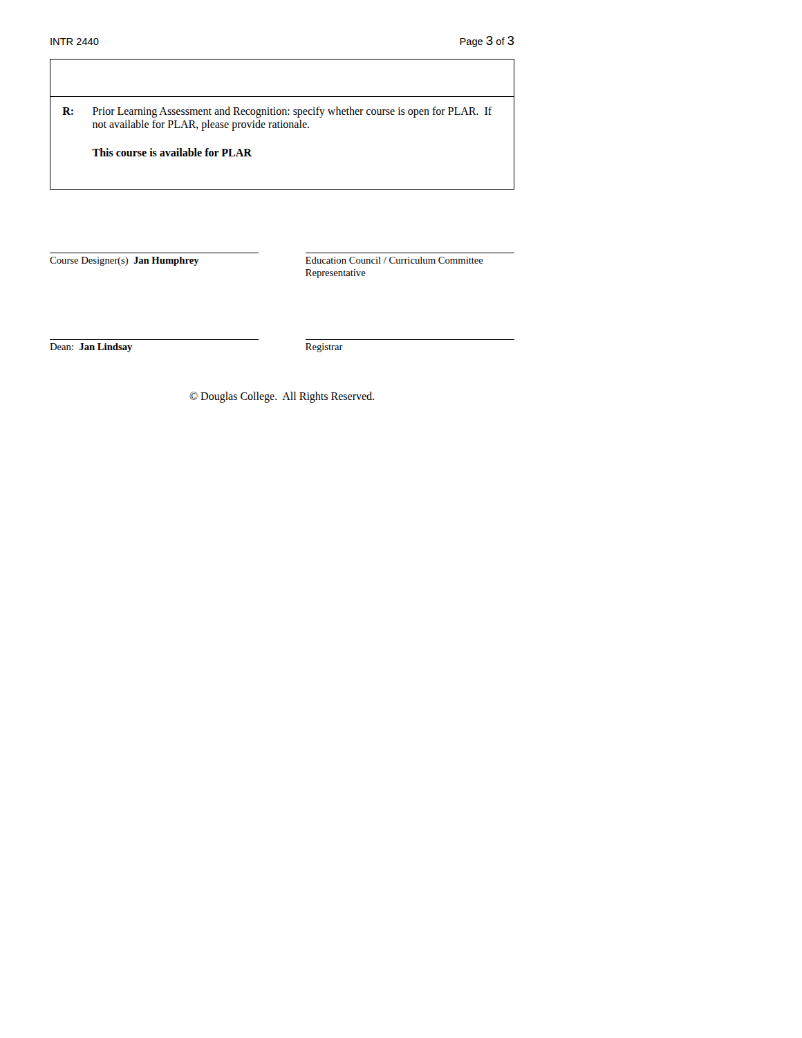INTR 2440
Page 3 of 3
R:
Prior Learning Assessment and Recognition: specify whether course is open for PLAR. If not available for PLAR, please provide rationale.
This course is available for PLAR
Course Designer(s) Jan Humphrey
Education Council / Curriculum Committee Representative
Dean: Jan Lindsay
Registrar
© Douglas College. All Rights Reserved.